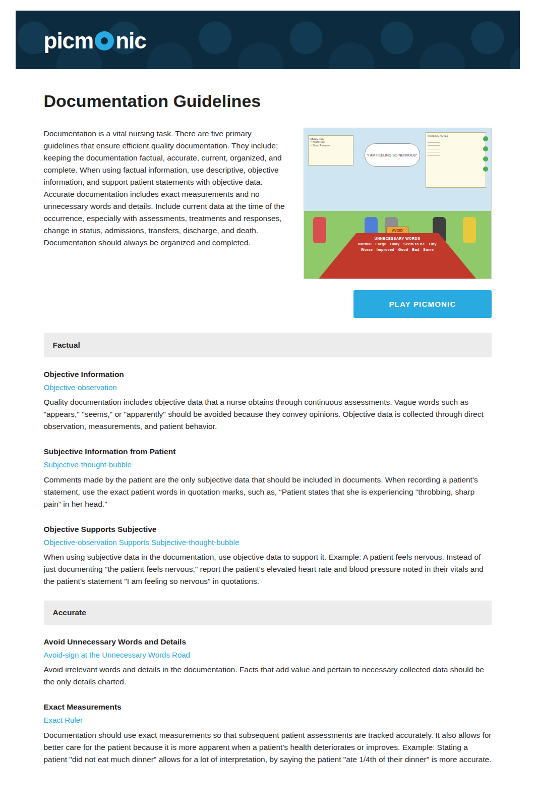picm nic
Documentation Guidelines
Documentation is a vital nursing task. There are five primary guidelines that ensure efficient quality documentation. They include; keeping the documentation factual, accurate, current, organized, and complete. When using factual information, use descriptive, objective information, and support patient statements with objective data. Accurate documentation includes exact measurements and no unnecessary words and details. Include current data at the time of the occurrence, especially with assessments, treatments and responses, change in status, admissions, transfers, discharge, and death. Documentation should always be organized and completed.
OBJECTIVE
✓ Heart Rate
✓ Blood Pressure
“I AM FEELING SO NERVOUS”
NURSING NOTES
—————
—————
—————
—————
—————
—————
AVOID
UNNECESSARY WORDS
Normal Large Okay Seem to be Tiny
Worse Improved Good Bad Some
PLAY PICMONIC
Factual
Objective Information
Objective-observation
Quality documentation includes objective data that a nurse obtains through continuous assessments. Vague words such as "appears," "seems," or "apparently" should be avoided because they convey opinions. Objective data is collected through direct observation, measurements, and patient behavior.
Subjective Information from Patient
Subjective-thought-bubble
Comments made by the patient are the only subjective data that should be included in documents. When recording a patient's statement, use the exact patient words in quotation marks, such as, “Patient states that she is experiencing “throbbing, sharp pain” in her head."
Objective Supports Subjective
Objective-observation Supports Subjective-thought-bubble
When using subjective data in the documentation, use objective data to support it. Example: A patient feels nervous. Instead of just documenting "the patient feels nervous," report the patient's elevated heart rate and blood pressure noted in their vitals and the patient's statement "I am feeling so nervous" in quotations.
Accurate
Avoid Unnecessary Words and Details
Avoid-sign at the Unnecessary Words Road
Avoid irrelevant words and details in the documentation. Facts that add value and pertain to necessary collected data should be the only details charted.
Exact Measurements
Exact Ruler
Documentation should use exact measurements so that subsequent patient assessments are tracked accurately. It also allows for better care for the patient because it is more apparent when a patient's health deteriorates or improves. Example: Stating a patient "did not eat much dinner" allows for a lot of interpretation, by saying the patient "ate 1/4th of their dinner" is more accurate.